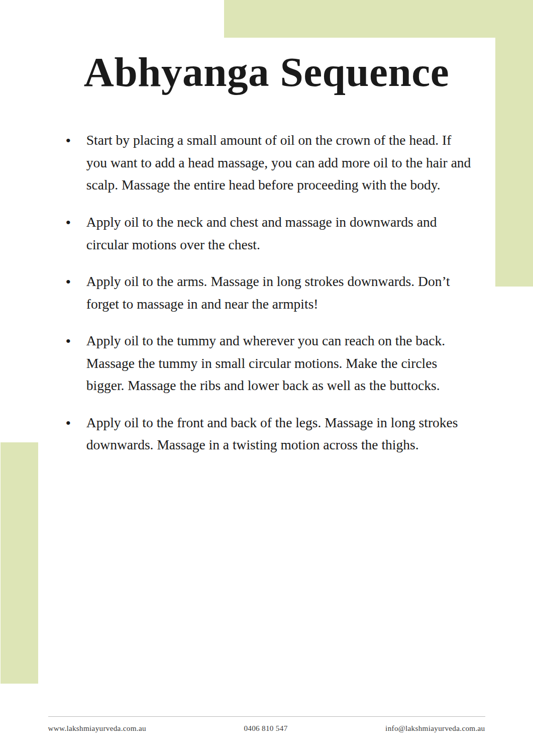Abhyanga Sequence
Start by placing a small amount of oil on the crown of the head. If you want to add a head massage, you can add more oil to the hair and scalp. Massage the entire head before proceeding with the body.
Apply oil to the neck and chest and massage in downwards and circular motions over the chest.
Apply oil to the arms. Massage in long strokes downwards. Don’t forget to massage in and near the armpits!
Apply oil to the tummy and wherever you can reach on the back. Massage the tummy in small circular motions. Make the circles bigger. Massage the ribs and lower back as well as the buttocks.
Apply oil to the front and back of the legs. Massage in long strokes downwards. Massage in a twisting motion across the thighs.
www.lakshmiayurveda.com.au 0406 810 547 info@lakshmiayurveda.com.au